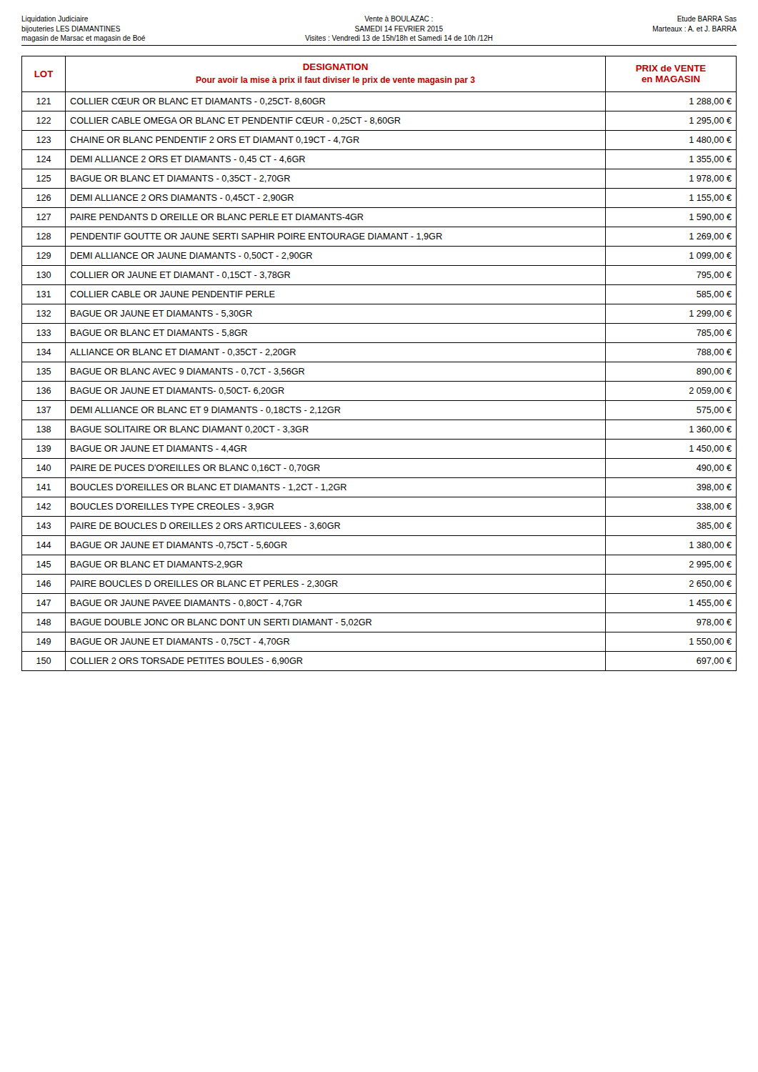Liquidation Judiciaire
bijouteries LES DIAMANTINES
magasin de Marsac et magasin de Boé
Vente à BOULAZAC :
SAMEDI 14 FEVRIER 2015
Visites : Vendredi 13 de 15h/18h et Samedi 14 de 10h /12H
Etude BARRA Sas
Marteaux : A. et J. BARRA
| LOT | DESIGNATION Pour avoir la mise à prix il faut diviser le prix de vente magasin par 3 | PRIX de VENTE en MAGASIN |
| --- | --- | --- |
| 121 | COLLIER CŒUR OR BLANC ET DIAMANTS - 0,25CT- 8,60GR | 1 288,00 € |
| 122 | COLLIER CABLE OMEGA OR BLANC ET PENDENTIF CŒUR - 0,25CT - 8,60GR | 1 295,00 € |
| 123 | CHAINE OR BLANC PENDENTIF 2 ORS ET DIAMANT 0,19CT - 4,7GR | 1 480,00 € |
| 124 | DEMI ALLIANCE 2 ORS ET DIAMANTS - 0,45 CT - 4,6GR | 1 355,00 € |
| 125 | BAGUE OR BLANC ET DIAMANTS - 0,35CT - 2,70GR | 1 978,00 € |
| 126 | DEMI ALLIANCE 2 ORS DIAMANTS - 0,45CT - 2,90GR | 1 155,00 € |
| 127 | PAIRE PENDANTS D OREILLE OR BLANC PERLE ET DIAMANTS-4GR | 1 590,00 € |
| 128 | PENDENTIF GOUTTE OR JAUNE SERTI SAPHIR POIRE ENTOURAGE DIAMANT - 1,9GR | 1 269,00 € |
| 129 | DEMI ALLIANCE OR JAUNE DIAMANTS - 0,50CT - 2,90GR | 1 099,00 € |
| 130 | COLLIER OR JAUNE ET DIAMANT - 0,15CT - 3,78GR | 795,00 € |
| 131 | COLLIER CABLE OR JAUNE PENDENTIF PERLE | 585,00 € |
| 132 | BAGUE OR JAUNE ET DIAMANTS - 5,30GR | 1 299,00 € |
| 133 | BAGUE OR BLANC ET DIAMANTS - 5,8GR | 785,00 € |
| 134 | ALLIANCE OR BLANC ET DIAMANT - 0,35CT - 2,20GR | 788,00 € |
| 135 | BAGUE OR BLANC AVEC 9 DIAMANTS - 0,7CT - 3,56GR | 890,00 € |
| 136 | BAGUE OR JAUNE ET DIAMANTS- 0,50CT- 6,20GR | 2 059,00 € |
| 137 | DEMI ALLIANCE OR BLANC ET 9 DIAMANTS - 0,18CTS - 2,12GR | 575,00 € |
| 138 | BAGUE SOLITAIRE OR BLANC DIAMANT 0,20CT - 3,3GR | 1 360,00 € |
| 139 | BAGUE OR JAUNE ET DIAMANTS - 4,4GR | 1 450,00 € |
| 140 | PAIRE DE PUCES D'OREILLES OR BLANC 0,16CT - 0,70GR | 490,00 € |
| 141 | BOUCLES D'OREILLES OR BLANC ET DIAMANTS - 1,2CT - 1,2GR | 398,00 € |
| 142 | BOUCLES D'OREILLES TYPE CREOLES - 3,9GR | 338,00 € |
| 143 | PAIRE DE BOUCLES D OREILLES 2 ORS ARTICULEES - 3,60GR | 385,00 € |
| 144 | BAGUE OR JAUNE ET DIAMANTS -0,75CT - 5,60GR | 1 380,00 € |
| 145 | BAGUE OR BLANC ET DIAMANTS-2,9GR | 2 995,00 € |
| 146 | PAIRE BOUCLES D OREILLES OR BLANC ET PERLES - 2,30GR | 2 650,00 € |
| 147 | BAGUE OR JAUNE PAVEE DIAMANTS - 0,80CT - 4,7GR | 1 455,00 € |
| 148 | BAGUE DOUBLE JONC OR BLANC DONT UN SERTI DIAMANT - 5,02GR | 978,00 € |
| 149 | BAGUE OR JAUNE ET DIAMANTS - 0,75CT - 4,70GR | 1 550,00 € |
| 150 | COLLIER 2 ORS TORSADE PETITES BOULES - 6,90GR | 697,00 € |